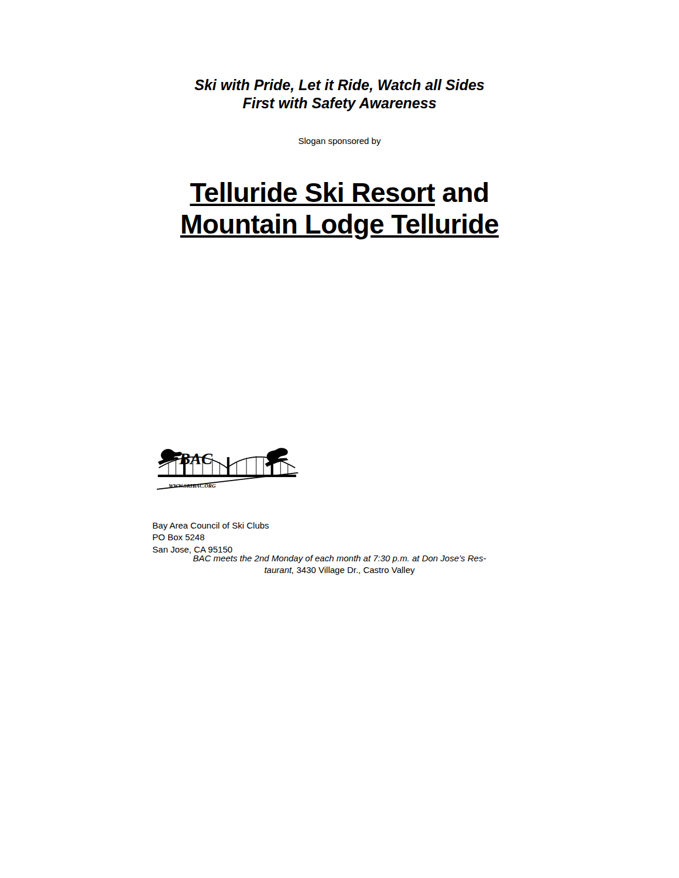Ski with Pride, Let it Ride, Watch all Sides
First with Safety Awareness
Slogan sponsored by
Telluride Ski Resort and
Mountain Lodge Telluride
BAC WWW.SKIBAC.ORG
Bay Area Council of Ski Clubs
PO Box 5248
San Jose, CA 95150
BAC meets the 2nd Monday of each month at 7:30 p.m. at Don Jose’s Res-
taurant, 3430 Village Dr., Castro Valley